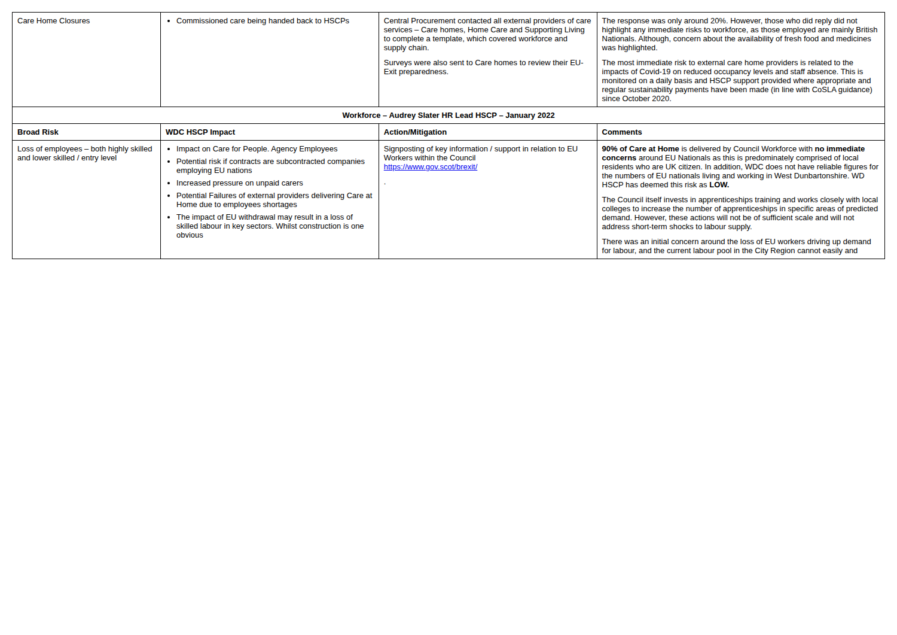| Care Home Closures | Commissioned care being handed back to HSCPs | Central Procurement contacted all external providers of care services – Care homes, Home Care and Supporting Living to complete a template, which covered workforce and supply chain. Surveys were also sent to Care homes to review their EU-Exit preparedness. | The response was only around 20%. However, those who did reply did not highlight any immediate risks to workforce, as those employed are mainly British Nationals. Although, concern about the availability of fresh food and medicines was highlighted. The most immediate risk to external care home providers is related to the impacts of Covid-19 on reduced occupancy levels and staff absence. This is monitored on a daily basis and HSCP support provided where appropriate and regular sustainability payments have been made (in line with CoSLA guidance) since October 2020. |
| Workforce – Audrey Slater HR Lead HSCP – January 2022 |
| Broad Risk | WDC HSCP Impact | Action/Mitigation | Comments |
| Loss of employees – both highly skilled and lower skilled / entry level | Impact on Care for People. Agency Employees Potential risk if contracts are subcontracted companies employing EU nations Increased pressure on unpaid carers Potential Failures of external providers delivering Care at Home due to employees shortages The impact of EU withdrawal may result in a loss of skilled labour in key sectors. Whilst construction is one obvious | Signposting of key information / support in relation to EU Workers within the Council https://www.gov.scot/brexit/ . | 90% of Care at Home is delivered by Council Workforce with no immediate concerns around EU Nationals as this is predominately comprised of local residents who are UK citizen. In addition, WDC does not have reliable figures for the numbers of EU nationals living and working in West Dunbartonshire. WD HSCP has deemed this risk as LOW. The Council itself invests in apprenticeships training and works closely with local colleges to increase the number of apprenticeships in specific areas of predicted demand. However, these actions will not be of sufficient scale and will not address short-term shocks to labour supply. There was an initial concern around the loss of EU workers driving up demand for labour, and the current labour pool in the City Region cannot easily and |